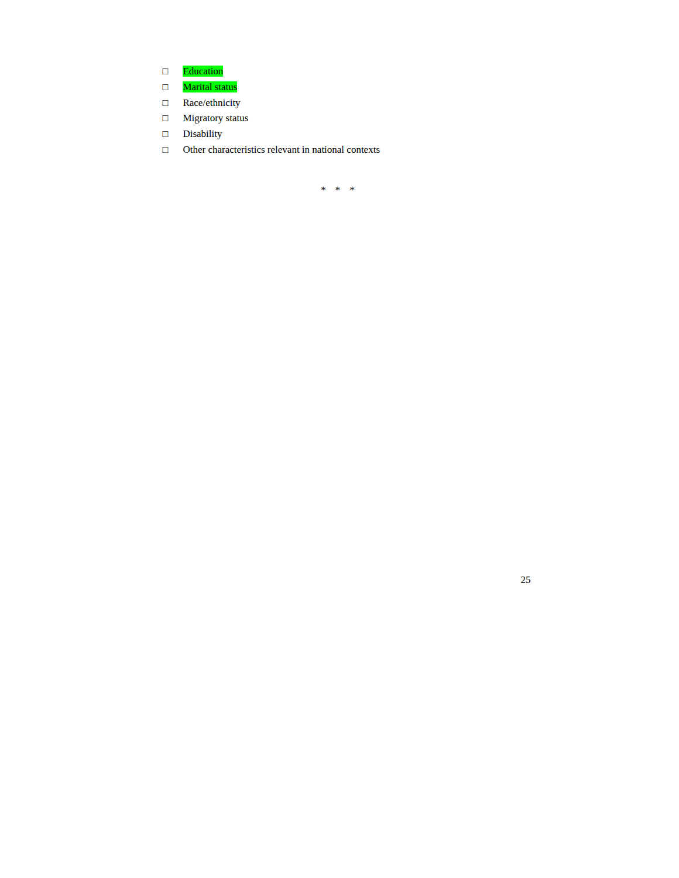Education
Marital status
Race/ethnicity
Migratory status
Disability
Other characteristics relevant in national contexts
* * *
25